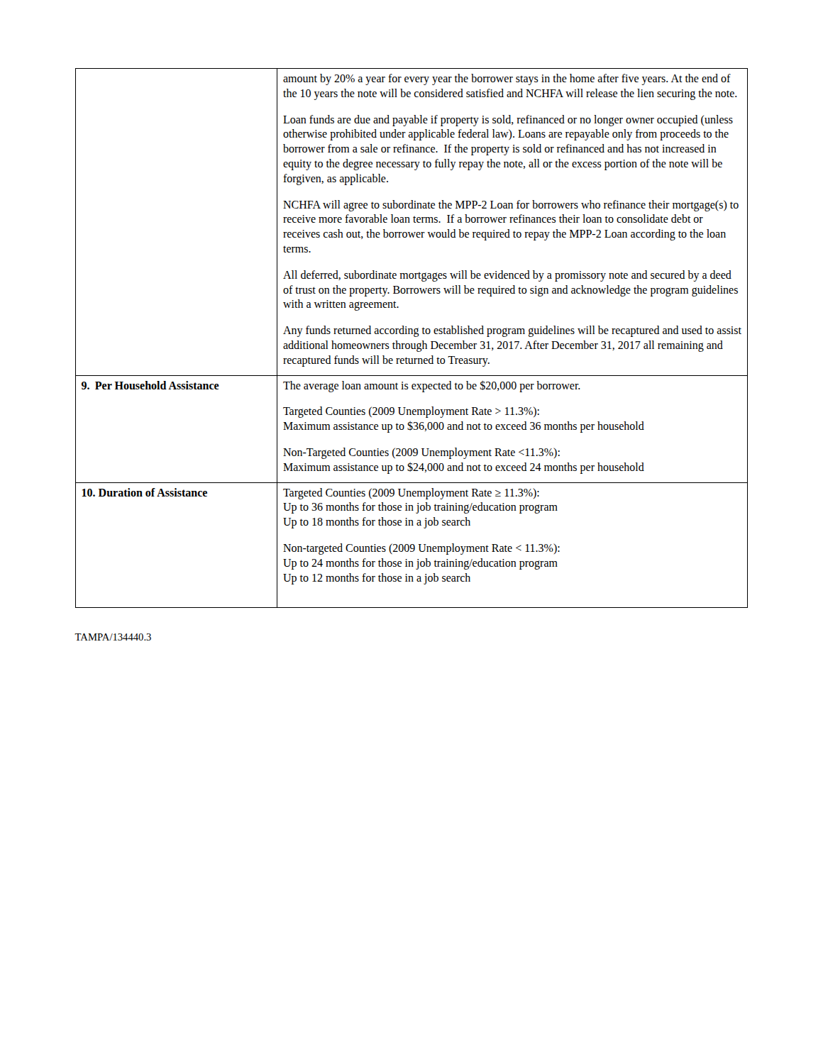| | amount by 20% a year for every year the borrower stays in the home after five years. At the end of the 10 years the note will be considered satisfied and NCHFA will release the lien securing the note. Loan funds are due and payable if property is sold, refinanced or no longer owner occupied (unless otherwise prohibited under applicable federal law). Loans are repayable only from proceeds to the borrower from a sale or refinance. If the property is sold or refinanced and has not increased in equity to the degree necessary to fully repay the note, all or the excess portion of the note will be forgiven, as applicable. NCHFA will agree to subordinate the MPP-2 Loan for borrowers who refinance their mortgage(s) to receive more favorable loan terms. If a borrower refinances their loan to consolidate debt or receives cash out, the borrower would be required to repay the MPP-2 Loan according to the loan terms. All deferred, subordinate mortgages will be evidenced by a promissory note and secured by a deed of trust on the property. Borrowers will be required to sign and acknowledge the program guidelines with a written agreement. Any funds returned according to established program guidelines will be recaptured and used to assist additional homeowners through December 31, 2017. After December 31, 2017 all remaining and recaptured funds will be returned to Treasury. |
| 9. Per Household Assistance | The average loan amount is expected to be $20,000 per borrower. Targeted Counties (2009 Unemployment Rate > 11.3%): Maximum assistance up to $36,000 and not to exceed 36 months per household Non-Targeted Counties (2009 Unemployment Rate <11.3%): Maximum assistance up to $24,000 and not to exceed 24 months per household |
| 10. Duration of Assistance | Targeted Counties (2009 Unemployment Rate ≥ 11.3%): Up to 36 months for those in job training/education program Up to 18 months for those in a job search Non-targeted Counties (2009 Unemployment Rate < 11.3%): Up to 24 months for those in job training/education program Up to 12 months for those in a job search |
TAMPA/134440.3